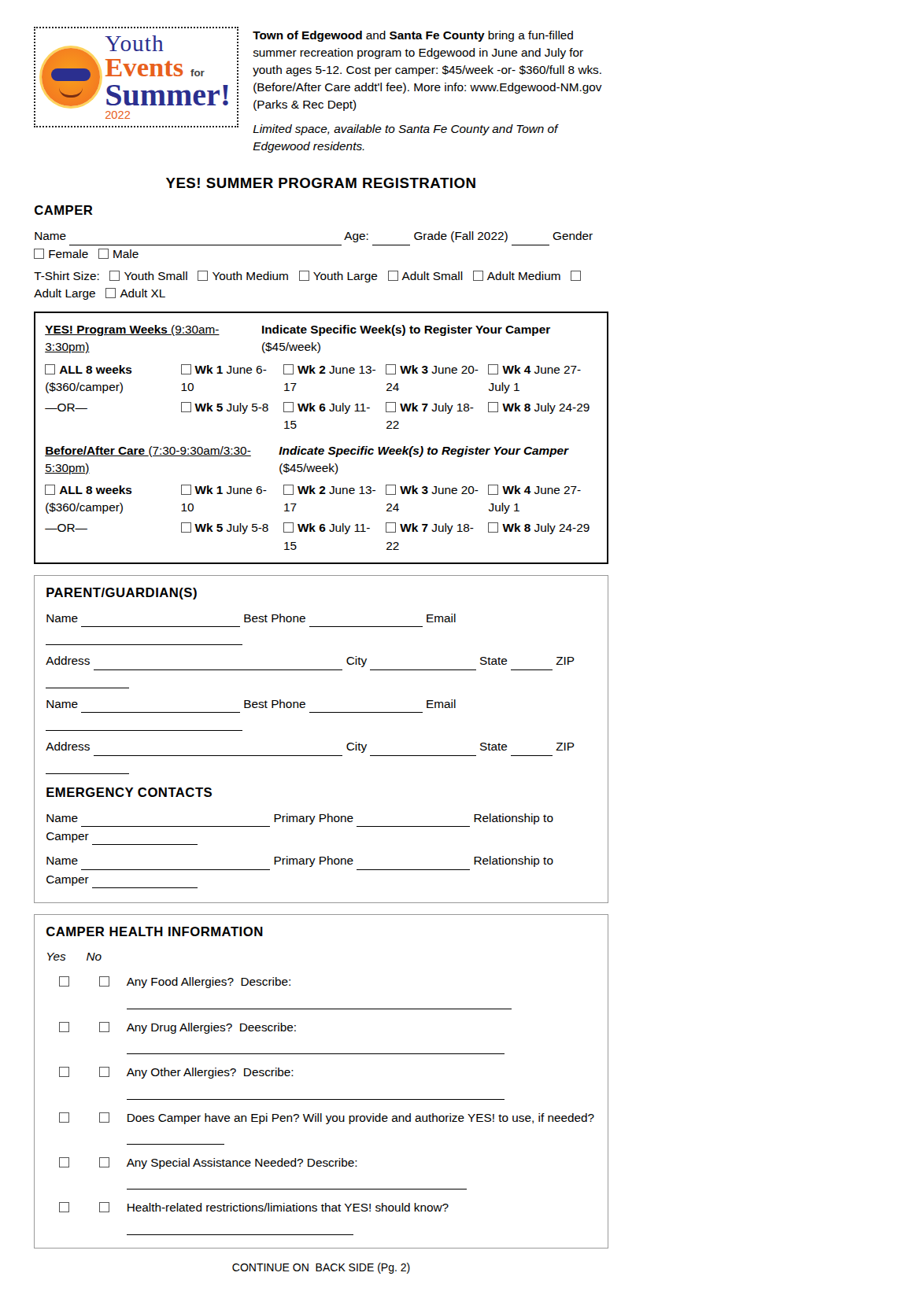Youth
Events for
Summer!
2022
Town of Edgewood and Santa Fe County bring a fun-filled summer recreation program to Edgewood in June and July for youth ages 5-12. Cost per camper: $45/week -or- $360/full 8 wks. (Before/After Care addt'l fee). More info: www.Edgewood-NM.gov (Parks & Rec Dept)
Limited space, available to Santa Fe County and Town of Edgewood residents.
YES! SUMMER PROGRAM REGISTRATION
CAMPER
Name Age: Grade (Fall 2022) Gender Female Male
T-Shirt Size: Youth Small Youth Medium Youth Large Adult Small Adult Medium Adult Large Adult XL
YES! Program Weeks (9:30am-3:30pm)
Indicate Specific Week(s) to Register Your Camper ($45/week)
ALL 8 weeks ($360/camper)
Wk 1 June 6-10
Wk 2 June 13-17
Wk 3 June 20-24
Wk 4 June 27-July 1
—OR—
Wk 5 July 5-8
Wk 6 July 11-15
Wk 7 July 18-22
Wk 8 July 24-29
Before/After Care (7:30-9:30am/3:30-5:30pm)
Indicate Specific Week(s) to Register Your Camper ($45/week)
ALL 8 weeks ($360/camper)
Wk 1 June 6-10
Wk 2 June 13-17
Wk 3 June 20-24
Wk 4 June 27-July 1
—OR—
Wk 5 July 5-8
Wk 6 July 11-15
Wk 7 July 18-22
Wk 8 July 24-29
PARENT/GUARDIAN(S)
Name Best Phone Email
Address City State ZIP
Name Best Phone Email
Address City State ZIP
EMERGENCY CONTACTS
Name Primary Phone Relationship to Camper
Name Primary Phone Relationship to Camper
CAMPER HEALTH INFORMATION
| Yes | No | |
| --- | --- | --- |
| | | Any Food Allergies? Describe: |
| | | Any Drug Allergies? Deescribe: |
| | | Any Other Allergies? Describe: |
| | | Does Camper have an Epi Pen? Will you provide and authorize YES! to use, if needed? |
| | | Any Special Assistance Needed? Describe: |
| | | Health-related restrictions/limiations that YES! should know? |
CONTINUE ON BACK SIDE (Pg. 2)